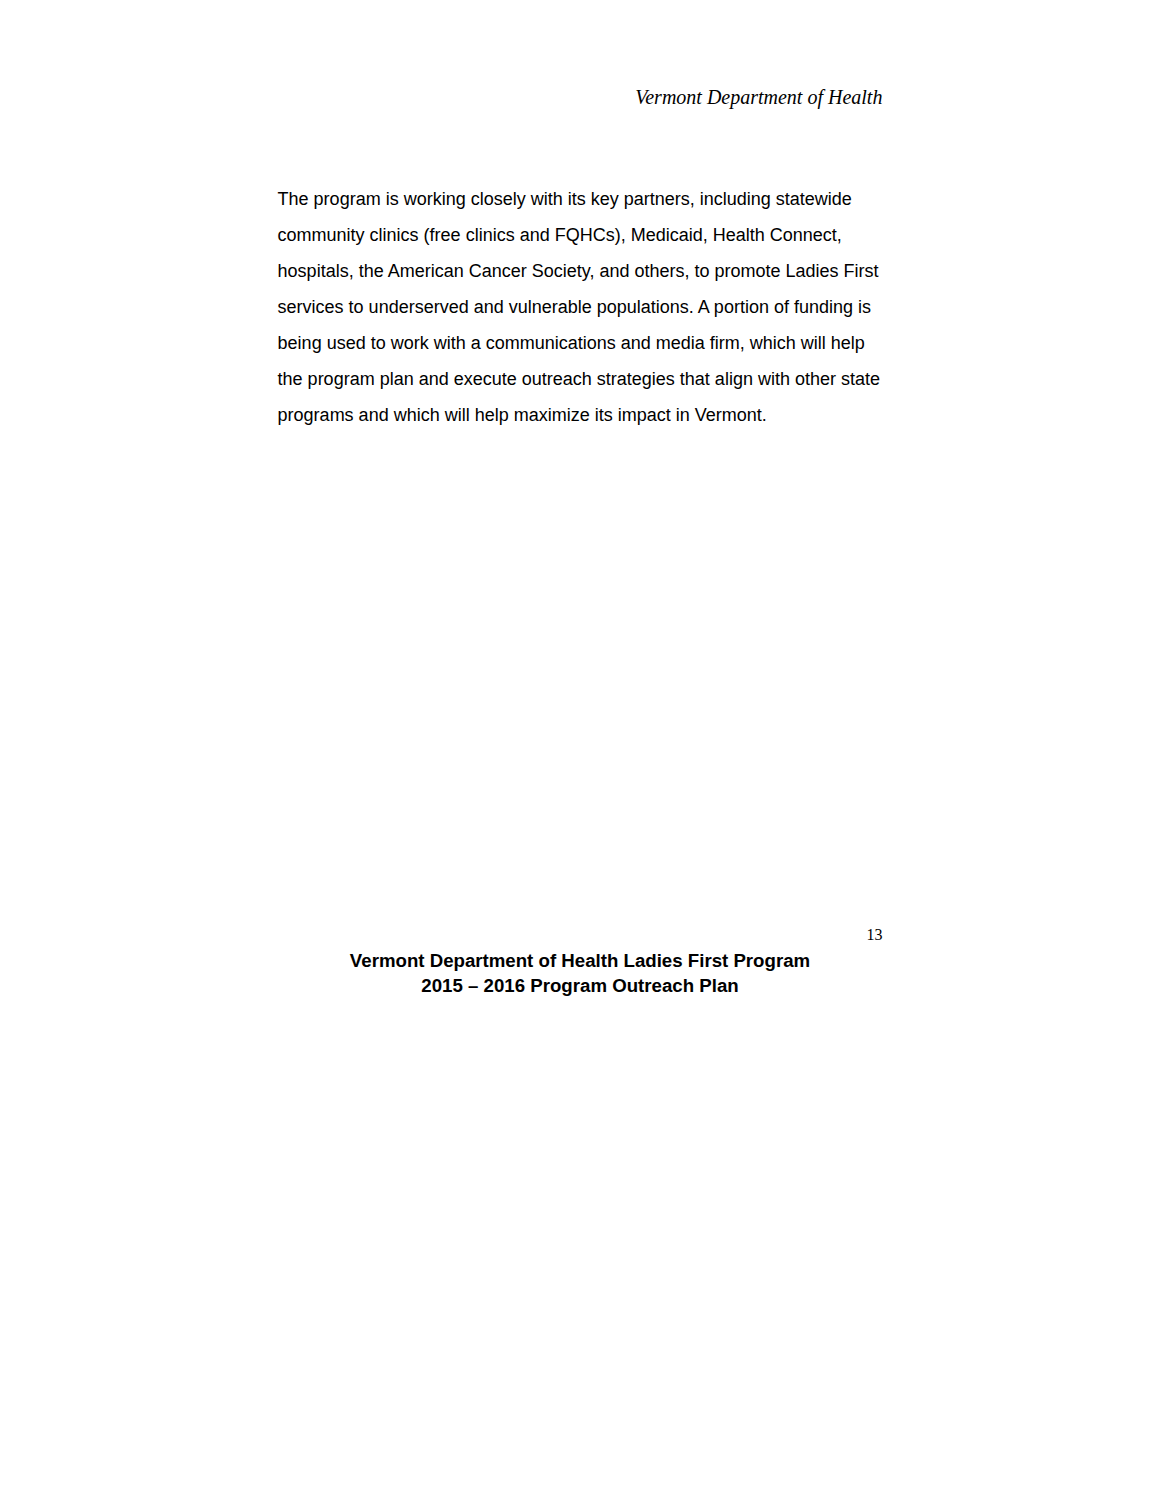Vermont Department of Health
The program is working closely with its key partners, including statewide community clinics (free clinics and FQHCs), Medicaid, Health Connect, hospitals, the American Cancer Society, and others, to promote Ladies First services to underserved and vulnerable populations. A portion of funding is being used to work with a communications and media firm, which will help the program plan and execute outreach strategies that align with other state programs and which will help maximize its impact in Vermont.
13
Vermont Department of Health Ladies First Program
2015 – 2016 Program Outreach Plan